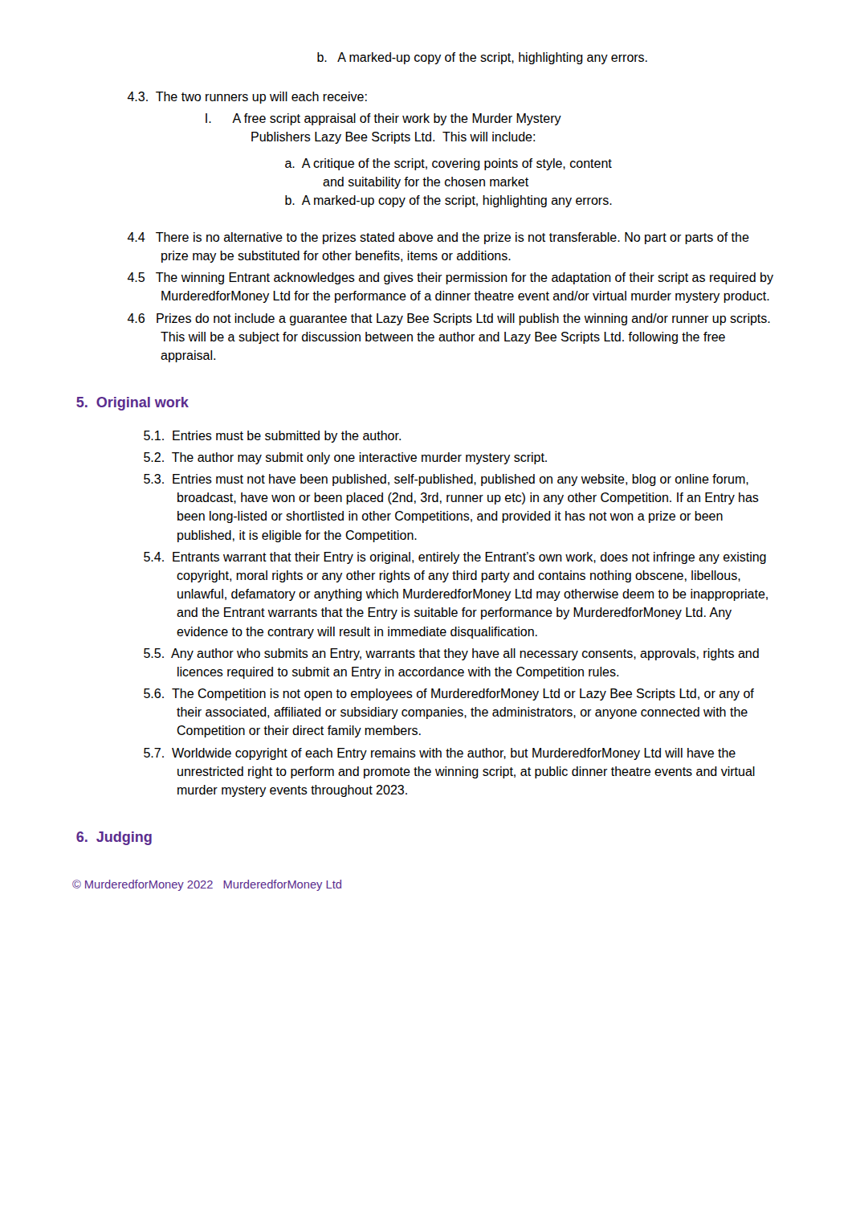b. A marked-up copy of the script, highlighting any errors.
4.3. The two runners up will each receive:
I. A free script appraisal of their work by the Murder Mystery
Publishers Lazy Bee Scripts Ltd. This will include:
a. A critique of the script, covering points of style, content
and suitability for the chosen market
b. A marked-up copy of the script, highlighting any errors.
4.4 There is no alternative to the prizes stated above and the prize is not transferable. No part or parts of the prize may be substituted for other benefits, items or additions.
4.5 The winning Entrant acknowledges and gives their permission for the adaptation of their script as required by MurderedforMoney Ltd for the performance of a dinner theatre event and/or virtual murder mystery product.
4.6 Prizes do not include a guarantee that Lazy Bee Scripts Ltd will publish the winning and/or runner up scripts. This will be a subject for discussion between the author and Lazy Bee Scripts Ltd. following the free appraisal.
5. Original work
5.1. Entries must be submitted by the author.
5.2. The author may submit only one interactive murder mystery script.
5.3. Entries must not have been published, self-published, published on any website, blog or online forum, broadcast, have won or been placed (2nd, 3rd, runner up etc) in any other Competition. If an Entry has been long-listed or shortlisted in other Competitions, and provided it has not won a prize or been published, it is eligible for the Competition.
5.4. Entrants warrant that their Entry is original, entirely the Entrant’s own work, does not infringe any existing copyright, moral rights or any other rights of any third party and contains nothing obscene, libellous, unlawful, defamatory or anything which MurderedforMoney Ltd may otherwise deem to be inappropriate, and the Entrant warrants that the Entry is suitable for performance by MurderedforMoney Ltd. Any evidence to the contrary will result in immediate disqualification.
5.5. Any author who submits an Entry, warrants that they have all necessary consents, approvals, rights and licences required to submit an Entry in accordance with the Competition rules.
5.6. The Competition is not open to employees of MurderedforMoney Ltd or Lazy Bee Scripts Ltd, or any of their associated, affiliated or subsidiary companies, the administrators, or anyone connected with the Competition or their direct family members.
5.7. Worldwide copyright of each Entry remains with the author, but MurderedforMoney Ltd will have the unrestricted right to perform and promote the winning script, at public dinner theatre events and virtual murder mystery events throughout 2023.
6. Judging
© MurderedforMoney 2022 MurderedforMoney Ltd